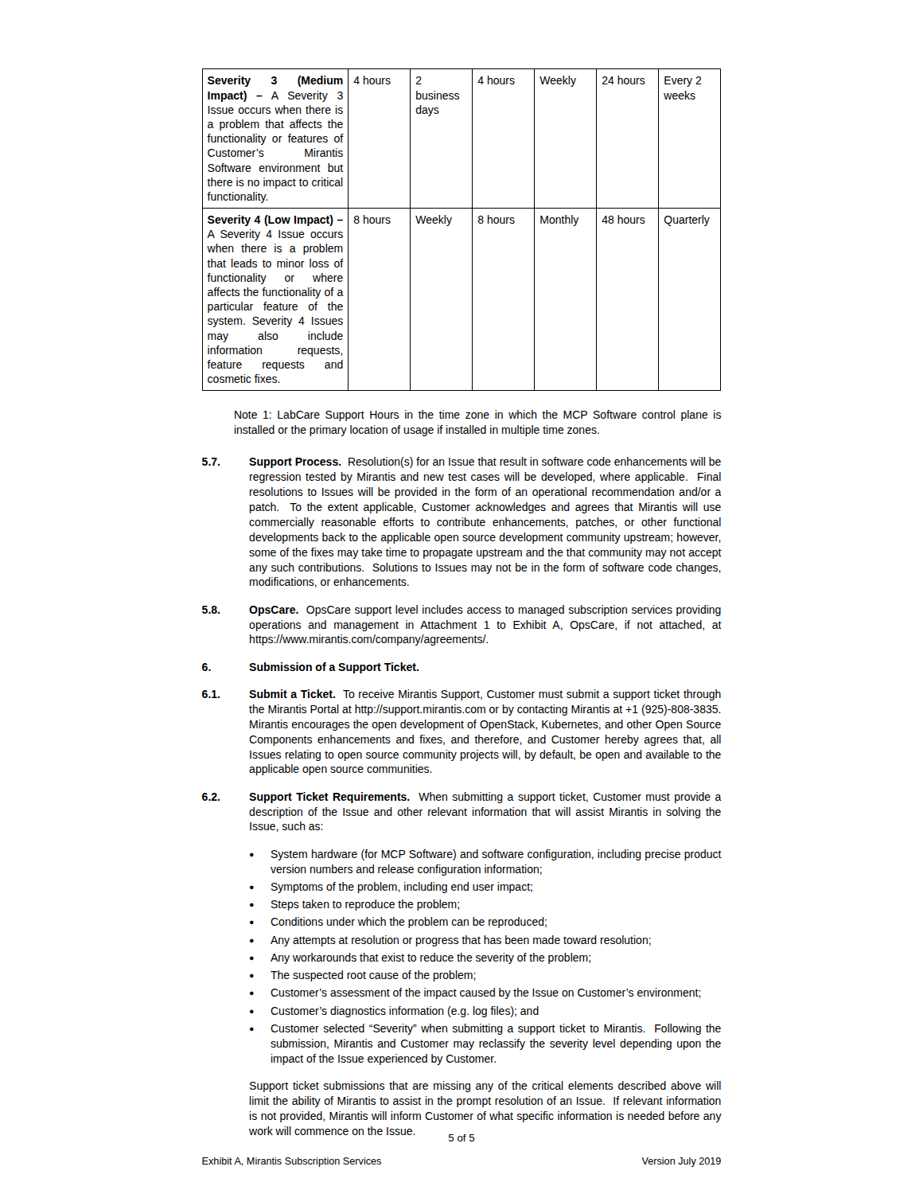| Severity 3 (Medium Impact) – A Severity 3 Issue occurs when there is a problem that affects the functionality or features of Customer’s Mirantis Software environment but there is no impact to critical functionality. | 4 hours | 2 business days | 4 hours | Weekly | 24 hours | Every 2 weeks |
| Severity 4 (Low Impact) – A Severity 4 Issue occurs when there is a problem that leads to minor loss of functionality or where affects the functionality of a particular feature of the system. Severity 4 Issues may also include information requests, feature requests and cosmetic fixes. | 8 hours | Weekly | 8 hours | Monthly | 48 hours | Quarterly |
Note 1: LabCare Support Hours in the time zone in which the MCP Software control plane is installed or the primary location of usage if installed in multiple time zones.
5.7.
Support Process. Resolution(s) for an Issue that result in software code enhancements will be regression tested by Mirantis and new test cases will be developed, where applicable. Final resolutions to Issues will be provided in the form of an operational recommendation and/or a patch. To the extent applicable, Customer acknowledges and agrees that Mirantis will use commercially reasonable efforts to contribute enhancements, patches, or other functional developments back to the applicable open source development community upstream; however, some of the fixes may take time to propagate upstream and the that community may not accept any such contributions. Solutions to Issues may not be in the form of software code changes, modifications, or enhancements.
5.8.
OpsCare. OpsCare support level includes access to managed subscription services providing operations and management in Attachment 1 to Exhibit A, OpsCare, if not attached, at https://www.mirantis.com/company/agreements/.
6.
Submission of a Support Ticket.
6.1.
Submit a Ticket. To receive Mirantis Support, Customer must submit a support ticket through the Mirantis Portal at http://support.mirantis.com or by contacting Mirantis at +1 (925)-808-3835. Mirantis encourages the open development of OpenStack, Kubernetes, and other Open Source Components enhancements and fixes, and therefore, and Customer hereby agrees that, all Issues relating to open source community projects will, by default, be open and available to the applicable open source communities.
6.2.
Support Ticket Requirements. When submitting a support ticket, Customer must provide a description of the Issue and other relevant information that will assist Mirantis in solving the Issue, such as:
System hardware (for MCP Software) and software configuration, including precise product version numbers and release configuration information;
Symptoms of the problem, including end user impact;
Steps taken to reproduce the problem;
Conditions under which the problem can be reproduced;
Any attempts at resolution or progress that has been made toward resolution;
Any workarounds that exist to reduce the severity of the problem;
The suspected root cause of the problem;
Customer’s assessment of the impact caused by the Issue on Customer’s environment;
Customer’s diagnostics information (e.g. log files); and
Customer selected “Severity” when submitting a support ticket to Mirantis. Following the submission, Mirantis and Customer may reclassify the severity level depending upon the impact of the Issue experienced by Customer.
Support ticket submissions that are missing any of the critical elements described above will limit the ability of Mirantis to assist in the prompt resolution of an Issue. If relevant information is not provided, Mirantis will inform Customer of what specific information is needed before any work will commence on the Issue.
5 of 5
Exhibit A, Mirantis Subscription Services
Version July 2019